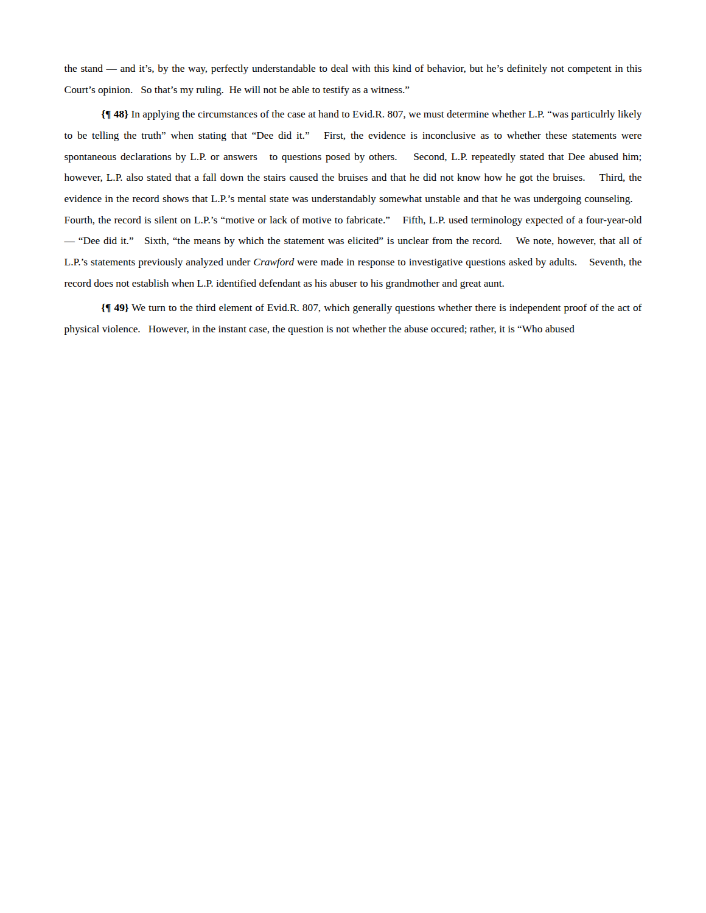the stand — and it’s, by the way, perfectly understandable to deal with this kind of behavior, but he’s definitely not competent in this Court’s opinion. So that’s my ruling. He will not be able to testify as a witness.”
{¶ 48} In applying the circumstances of the case at hand to Evid.R. 807, we must determine whether L.P. “was particulrly likely to be telling the truth” when stating that “Dee did it.” First, the evidence is inconclusive as to whether these statements were spontaneous declarations by L.P. or answers to questions posed by others. Second, L.P. repeatedly stated that Dee abused him; however, L.P. also stated that a fall down the stairs caused the bruises and that he did not know how he got the bruises. Third, the evidence in the record shows that L.P.’s mental state was understandably somewhat unstable and that he was undergoing counseling. Fourth, the record is silent on L.P.’s “motive or lack of motive to fabricate.” Fifth, L.P. used terminology expected of a four-year-old — “Dee did it.” Sixth, “the means by which the statement was elicited” is unclear from the record. We note, however, that all of L.P.’s statements previously analyzed under Crawford were made in response to investigative questions asked by adults. Seventh, the record does not establish when L.P. identified defendant as his abuser to his grandmother and great aunt.
{¶ 49} We turn to the third element of Evid.R. 807, which generally questions whether there is independent proof of the act of physical violence. However, in the instant case, the question is not whether the abuse occured; rather, it is “Who abused